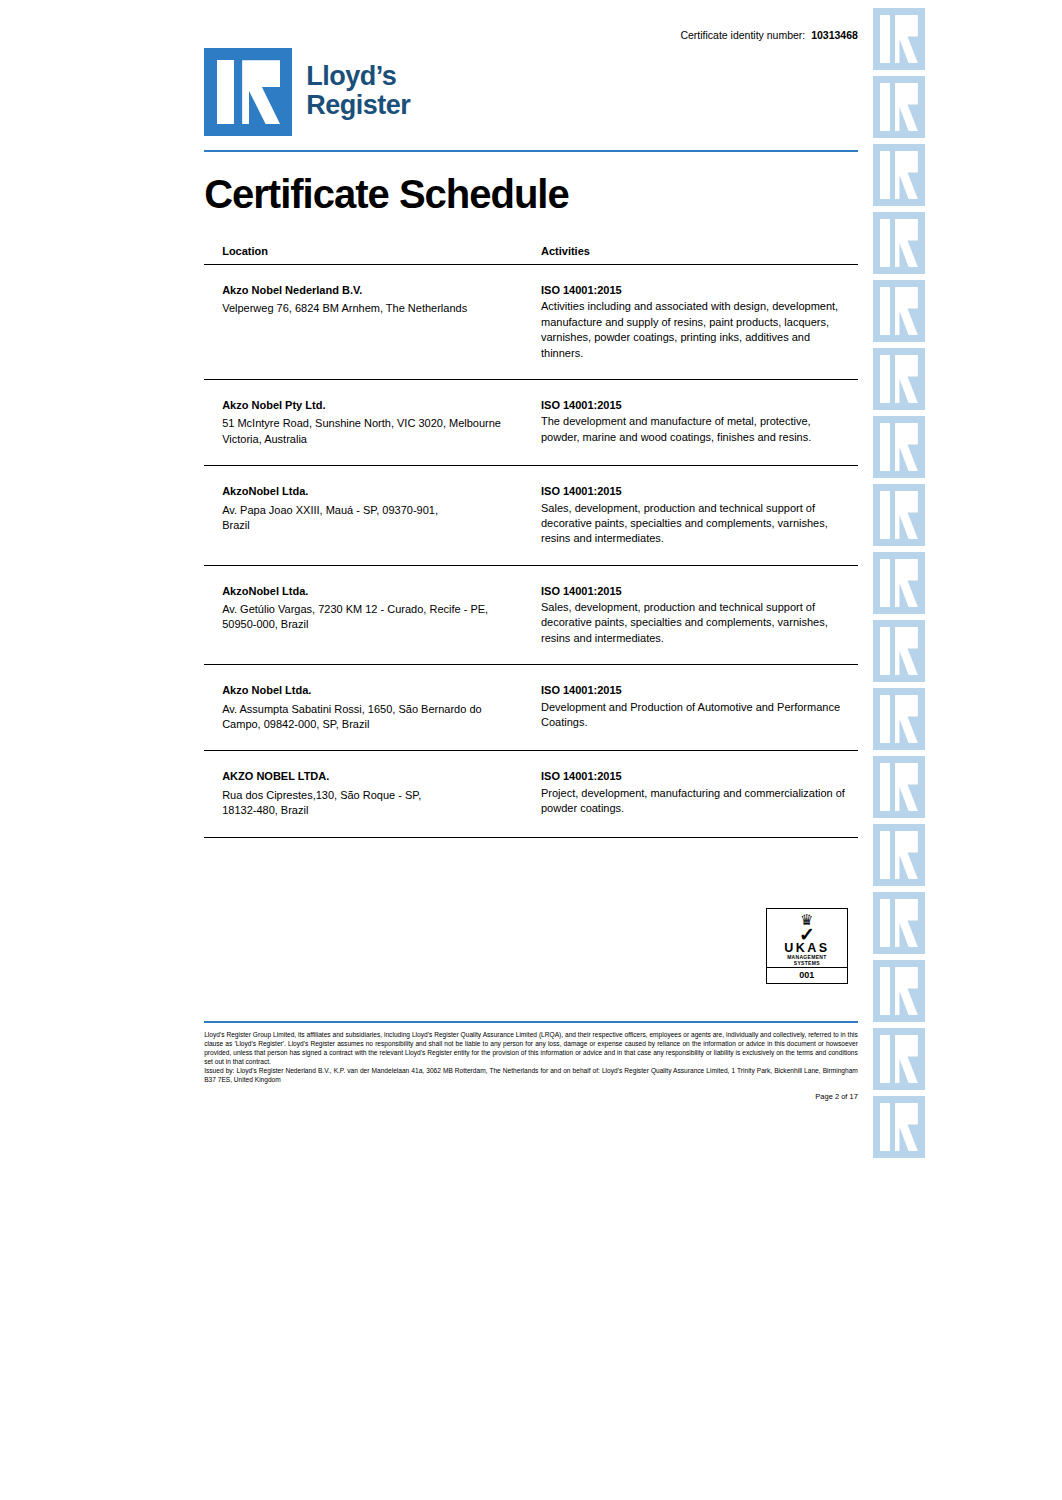Certificate identity number: 10313468
Lloyd’s
Register
Certificate Schedule
| Location | Activities |
| --- | --- |
| Akzo Nobel Nederland B.V. Velperweg 76, 6824 BM Arnhem, The Netherlands | ISO 14001:2015 Activities including and associated with design, development, manufacture and supply of resins, paint products, lacquers, varnishes, powder coatings, printing inks, additives and thinners. |
| Akzo Nobel Pty Ltd. 51 McIntyre Road, Sunshine North, VIC 3020, Melbourne Victoria, Australia | ISO 14001:2015 The development and manufacture of metal, protective, powder, marine and wood coatings, finishes and resins. |
| AkzoNobel Ltda. Av. Papa Joao XXIII, Mauá - SP, 09370-901, Brazil | ISO 14001:2015 Sales, development, production and technical support of decorative paints, specialties and complements, varnishes, resins and intermediates. |
| AkzoNobel Ltda. Av. Getúlio Vargas, 7230 KM 12 - Curado, Recife - PE, 50950-000, Brazil | ISO 14001:2015 Sales, development, production and technical support of decorative paints, specialties and complements, varnishes, resins and intermediates. |
| Akzo Nobel Ltda. Av. Assumpta Sabatini Rossi, 1650, São Bernardo do Campo, 09842-000, SP, Brazil | ISO 14001:2015 Development and Production of Automotive and Performance Coatings. |
| AKZO NOBEL LTDA. Rua dos Ciprestes,130, São Roque - SP, 18132-480, Brazil | ISO 14001:2015 Project, development, manufacturing and commercialization of powder coatings. |
♛
✓
UKAS
MANAGEMENT
SYSTEMS
001
Lloyd's Register Group Limited, its affiliates and subsidiaries, including Lloyd's Register Quality Assurance Limited (LRQA), and their respective officers, employees or agents are, individually and collectively, referred to in this clause as 'Lloyd's Register'. Lloyd's Register assumes no responsibility and shall not be liable to any person for any loss, damage or expense caused by reliance on the information or advice in this document or howsoever provided, unless that person has signed a contract with the relevant Lloyd's Register entity for the provision of this information or advice and in that case any responsibility or liability is exclusively on the terms and conditions set out in that contract.
Issued by: Lloyd's Register Nederland B.V., K.P. van der Mandelelaan 41a, 3062 MB Rotterdam, The Netherlands for and on behalf of: Lloyd's Register Quality Assurance Limited, 1 Trinity Park, Bickenhill Lane, Birmingham B37 7ES, United Kingdom
Page 2 of 17